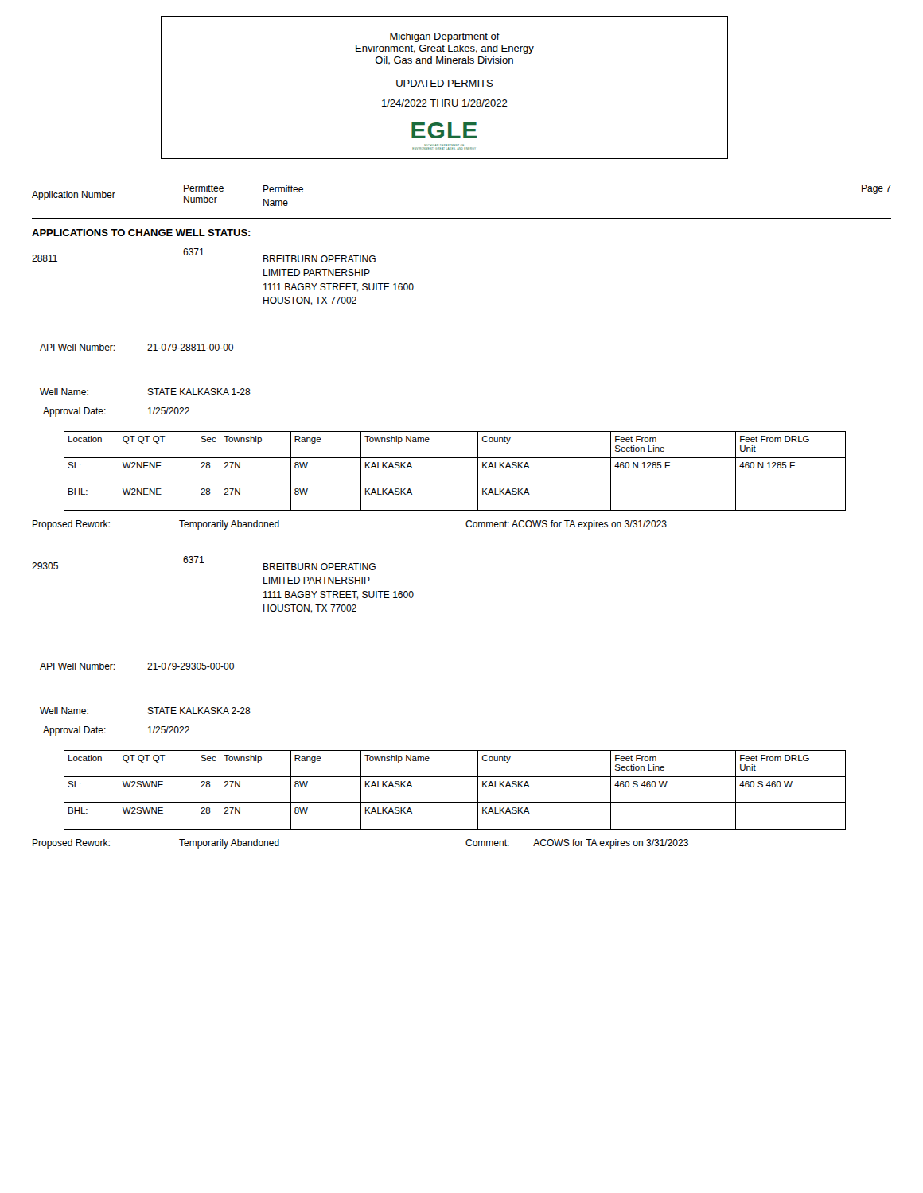Michigan Department of
Environment, Great Lakes, and Energy
Oil, Gas and Minerals Division
UPDATED PERMITS
1/24/2022 THRU 1/28/2022
EGLE
MICHIGAN DEPARTMENT OF
ENVIRONMENT, GREAT LAKES, AND ENERGY
Application Number Permittee
Number Permittee
Name Page 7
APPLICATIONS TO CHANGE WELL STATUS:
28811 6371 BREITBURN OPERATING
LIMITED PARTNERSHIP
1111 BAGBY STREET, SUITE 1600
HOUSTON, TX 77002
API Well Number: 21-079-28811-00-00
Well Name: STATE KALKASKA 1-28
Approval Date: 1/25/2022
| Location | QT QT QT | Sec | Township | Range | Township Name | County | Feet From Section Line | Feet From DRLG Unit |
| --- | --- | --- | --- | --- | --- | --- | --- | --- |
| SL: | W2NENE | 28 | 27N | 8W | KALKASKA | KALKASKA | 460 N 1285 E | 460 N 1285 E |
| BHL: | W2NENE | 28 | 27N | 8W | KALKASKA | KALKASKA | | |
Proposed Rework: Temporarily Abandoned Comment: ACOWS for TA expires on 3/31/2023
29305 6371 BREITBURN OPERATING
LIMITED PARTNERSHIP
1111 BAGBY STREET, SUITE 1600
HOUSTON, TX 77002
API Well Number: 21-079-29305-00-00
Well Name: STATE KALKASKA 2-28
Approval Date: 1/25/2022
| Location | QT QT QT | Sec | Township | Range | Township Name | County | Feet From Section Line | Feet From DRLG Unit |
| --- | --- | --- | --- | --- | --- | --- | --- | --- |
| SL: | W2SWNE | 28 | 27N | 8W | KALKASKA | KALKASKA | 460 S 460 W | 460 S 460 W |
| BHL: | W2SWNE | 28 | 27N | 8W | KALKASKA | KALKASKA | | |
Proposed Rework: Temporarily Abandoned Comment:ACOWS for TA expires on 3/31/2023